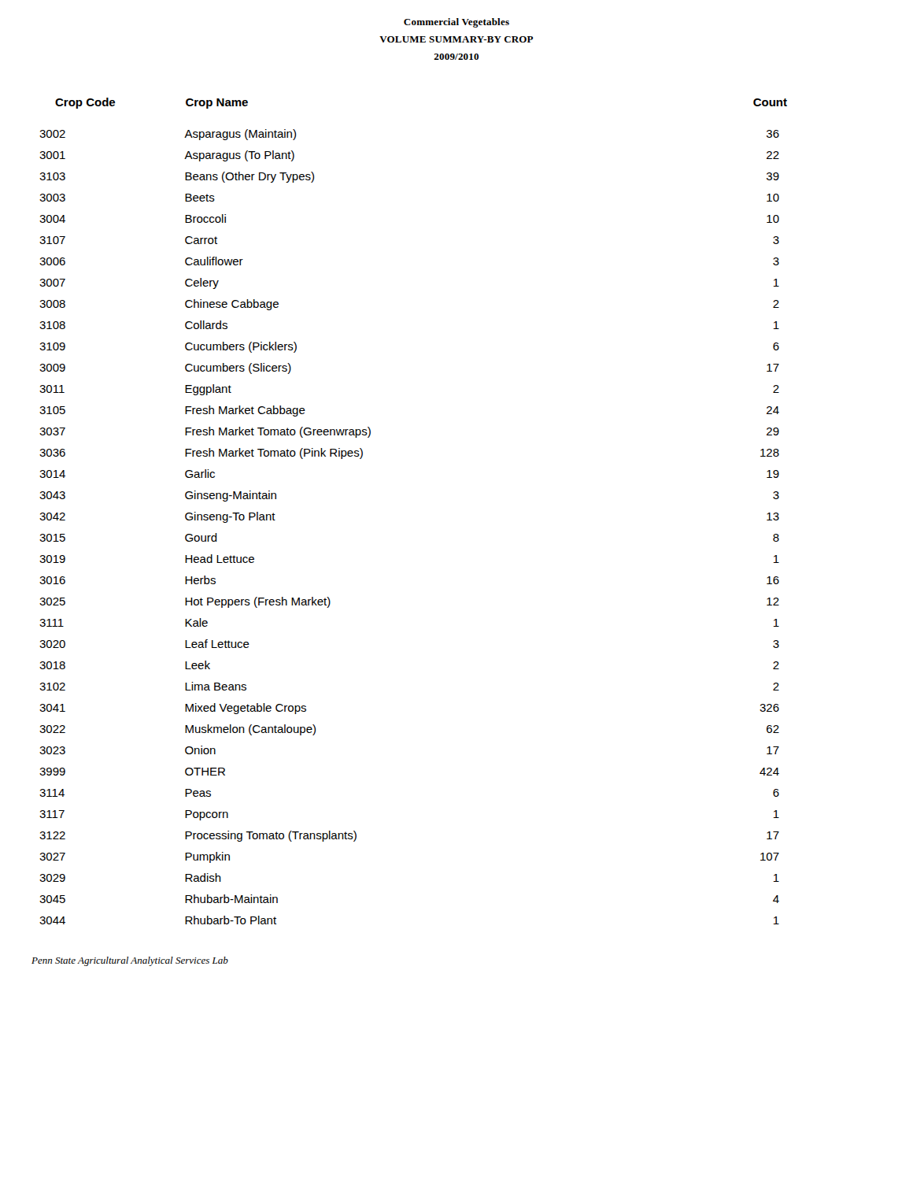Commercial Vegetables
Volume Summary-By Crop
2009/2010
| Crop Code | Crop Name | Count |
| --- | --- | --- |
| 3002 | Asparagus (Maintain) | 36 |
| 3001 | Asparagus (To Plant) | 22 |
| 3103 | Beans (Other Dry Types) | 39 |
| 3003 | Beets | 10 |
| 3004 | Broccoli | 10 |
| 3107 | Carrot | 3 |
| 3006 | Cauliflower | 3 |
| 3007 | Celery | 1 |
| 3008 | Chinese Cabbage | 2 |
| 3108 | Collards | 1 |
| 3109 | Cucumbers (Picklers) | 6 |
| 3009 | Cucumbers (Slicers) | 17 |
| 3011 | Eggplant | 2 |
| 3105 | Fresh Market Cabbage | 24 |
| 3037 | Fresh Market Tomato (Greenwraps) | 29 |
| 3036 | Fresh Market Tomato (Pink Ripes) | 128 |
| 3014 | Garlic | 19 |
| 3043 | Ginseng-Maintain | 3 |
| 3042 | Ginseng-To Plant | 13 |
| 3015 | Gourd | 8 |
| 3019 | Head Lettuce | 1 |
| 3016 | Herbs | 16 |
| 3025 | Hot Peppers (Fresh Market) | 12 |
| 3111 | Kale | 1 |
| 3020 | Leaf Lettuce | 3 |
| 3018 | Leek | 2 |
| 3102 | Lima Beans | 2 |
| 3041 | Mixed Vegetable Crops | 326 |
| 3022 | Muskmelon (Cantaloupe) | 62 |
| 3023 | Onion | 17 |
| 3999 | OTHER | 424 |
| 3114 | Peas | 6 |
| 3117 | Popcorn | 1 |
| 3122 | Processing Tomato (Transplants) | 17 |
| 3027 | Pumpkin | 107 |
| 3029 | Radish | 1 |
| 3045 | Rhubarb-Maintain | 4 |
| 3044 | Rhubarb-To Plant | 1 |
Penn State Agricultural Analytical Services Lab